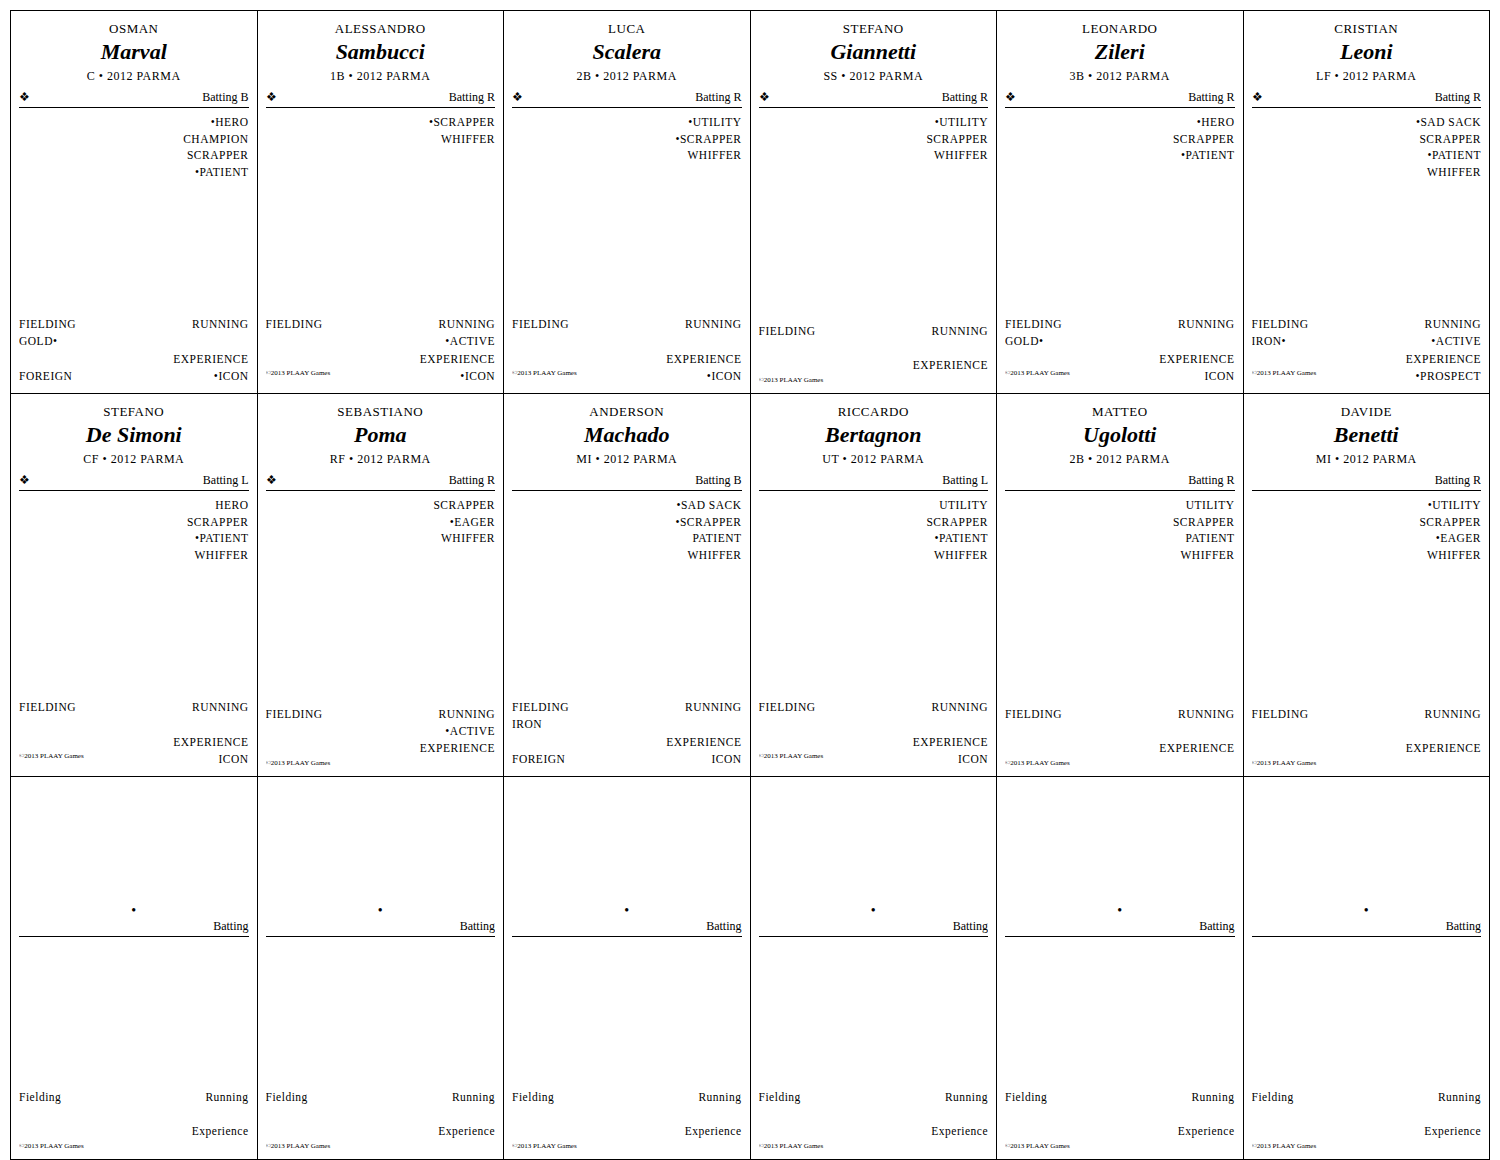| OSMAN Marval C • 2012 PARMA ❖ Batting B •HERO CHAMPION SCRAPPER •PATIENT FIELDING RUNNING GOLD• EXPERIENCE Foreign •ICON | ALESSANDRO Sambucci 1B • 2012 PARMA ❖ Batting R •SCRAPPER WHIFFER FIELDING RUNNING •ACTIVE EXPERIENCE ©2013 PLAAY Games •ICON | LUCA Scalera 2B • 2012 PARMA ❖ Batting R •UTILITY •SCRAPPER WHIFFER FIELDING RUNNING EXPERIENCE ©2013 PLAAY Games •ICON | STEFANO Giannetti SS • 2012 PARMA ❖ Batting R •UTILITY SCRAPPER WHIFFER FIELDING RUNNING EXPERIENCE ©2013 PLAAY Games | LEONARDO Zileri 3B • 2012 PARMA ❖ Batting R •HERO SCRAPPER •PATIENT FIELDING RUNNING GOLD• EXPERIENCE ©2013 PLAAY Games ICON | CRISTIAN Leoni LF • 2012 PARMA ❖ Batting R •SAD SACK SCRAPPER •PATIENT WHIFFER FIELDING RUNNING IRON• •ACTIVE EXPERIENCE ©2013 PLAAY Games •PROSPECT |
| STEFANO De Simoni CF • 2012 PARMA ❖ Batting L HERO SCRAPPER •PATIENT WHIFFER FIELDING RUNNING EXPERIENCE ©2013 PLAAY Games ICON | SEBASTIANO Poma RF • 2012 PARMA ❖ Batting R SCRAPPER •EAGER WHIFFER FIELDING RUNNING •ACTIVE EXPERIENCE ©2013 PLAAY Games | ANDERSON Machado MI • 2012 PARMA Batting B •SAD SACK •SCRAPPER PATIENT WHIFFER FIELDING RUNNING IRON EXPERIENCE Foreign ICON | RICCARDO Bertagnon UT • 2012 PARMA Batting L UTILITY SCRAPPER •PATIENT WHIFFER FIELDING RUNNING EXPERIENCE ©2013 PLAAY Games ICON | MATTEO Ugolotti 2B • 2012 PARMA Batting R UTILITY SCRAPPER PATIENT WHIFFER FIELDING RUNNING EXPERIENCE ©2013 PLAAY Games | DAVIDE Benetti MI • 2012 PARMA Batting R •UTILITY SCRAPPER •EAGER WHIFFER FIELDING RUNNING EXPERIENCE ©2013 PLAAY Games |
| • Batting Fielding Running Experience ©2013 PLAAY Games | • Batting Fielding Running Experience ©2013 PLAAY Games | • Batting Fielding Running Experience ©2013 PLAAY Games | • Batting Fielding Running Experience ©2013 PLAAY Games | • Batting Fielding Running Experience ©2013 PLAAY Games | • Batting Fielding Running Experience ©2013 PLAAY Games |